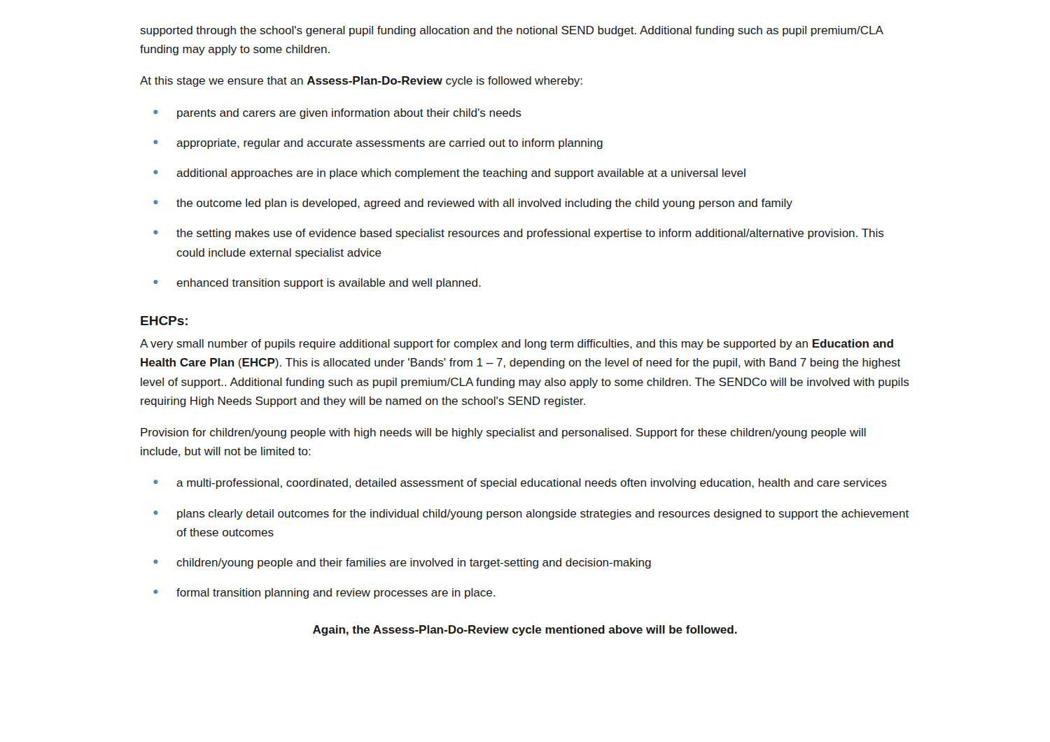supported through the school's general pupil funding allocation and the notional SEND budget. Additional funding such as pupil premium/CLA funding may apply to some children.
At this stage we ensure that an Assess-Plan-Do-Review cycle is followed whereby:
parents and carers are given information about their child's needs
appropriate, regular and accurate assessments are carried out to inform planning
additional approaches are in place which complement the teaching and support available at a universal level
the outcome led plan is developed, agreed and reviewed with all involved including the child young person and family
the setting makes use of evidence based specialist resources and professional expertise to inform additional/alternative provision. This could include external specialist advice
enhanced transition support is available and well planned.
EHCPs:
A very small number of pupils require additional support for complex and long term difficulties, and this may be supported by an Education and Health Care Plan (EHCP). This is allocated under 'Bands' from 1 – 7, depending on the level of need for the pupil, with Band 7 being the highest level of support.. Additional funding such as pupil premium/CLA funding may also apply to some children. The SENDCo will be involved with pupils requiring High Needs Support and they will be named on the school's SEND register.
Provision for children/young people with high needs will be highly specialist and personalised. Support for these children/young people will include, but will not be limited to:
a multi-professional, coordinated, detailed assessment of special educational needs often involving education, health and care services
plans clearly detail outcomes for the individual child/young person alongside strategies and resources designed to support the achievement of these outcomes
children/young people and their families are involved in target-setting and decision-making
formal transition planning and review processes are in place.
Again, the Assess-Plan-Do-Review cycle mentioned above will be followed.